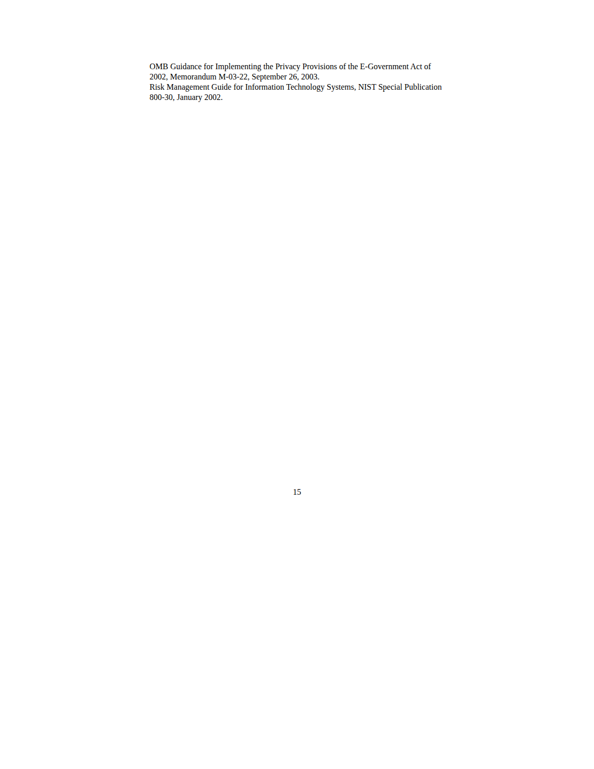OMB Guidance for Implementing the Privacy Provisions of the E-Government Act of 2002, Memorandum M-03-22, September 26, 2003.
Risk Management Guide for Information Technology Systems, NIST Special Publication 800-30, January 2002.
15